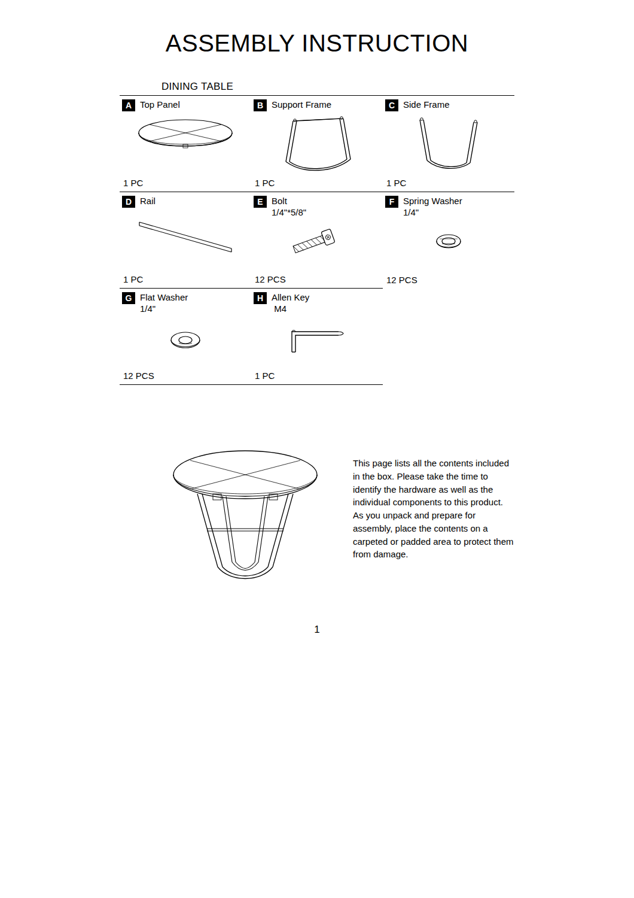ASSEMBLY INSTRUCTION
DINING TABLE
| A Top Panel 1 PC | B Support Frame 1 PC | C Side Frame 1 PC |
| D Rail 1 PC | E Bolt 1/4"*5/8" 12 PCS | F Spring Washer 1/4" 12 PCS |
| G Flat Washer 1/4" 12 PCS | H Allen Key M4 1 PC | |
This page lists all the contents included in the box. Please take the time to identify the hardware as well as the individual components to this product. As you unpack and prepare for assembly, place the contents on a carpeted or padded area to protect them from damage.
1